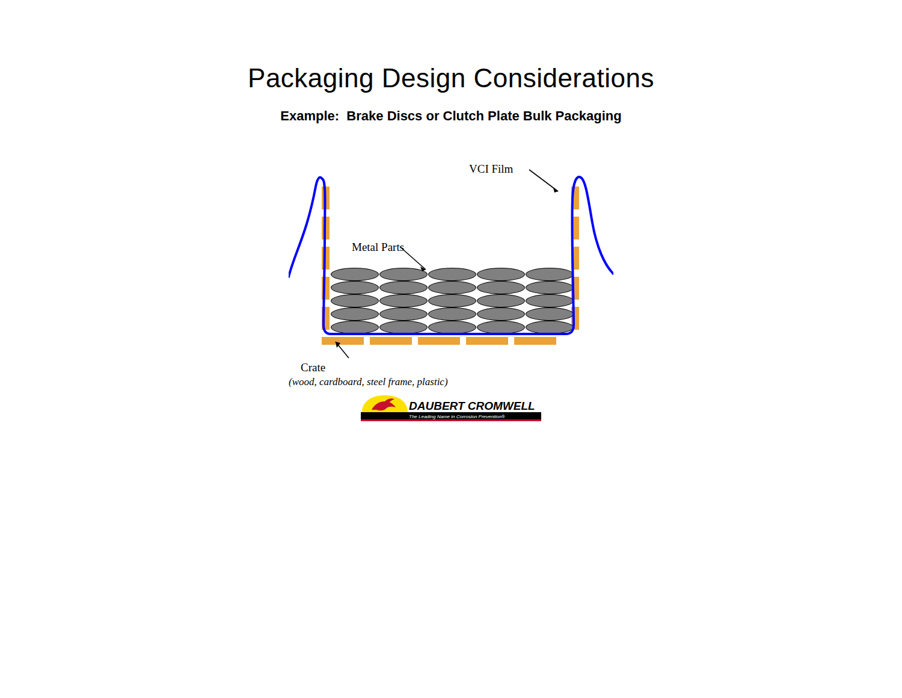Packaging Design Considerations
Example: Brake Discs or Clutch Plate Bulk Packaging
VCI Film
Metal Parts
Crate
(wood, cardboard, steel frame, plastic)
DAUBERT CROMWELL The Leading Name in Corrosion Prevention®